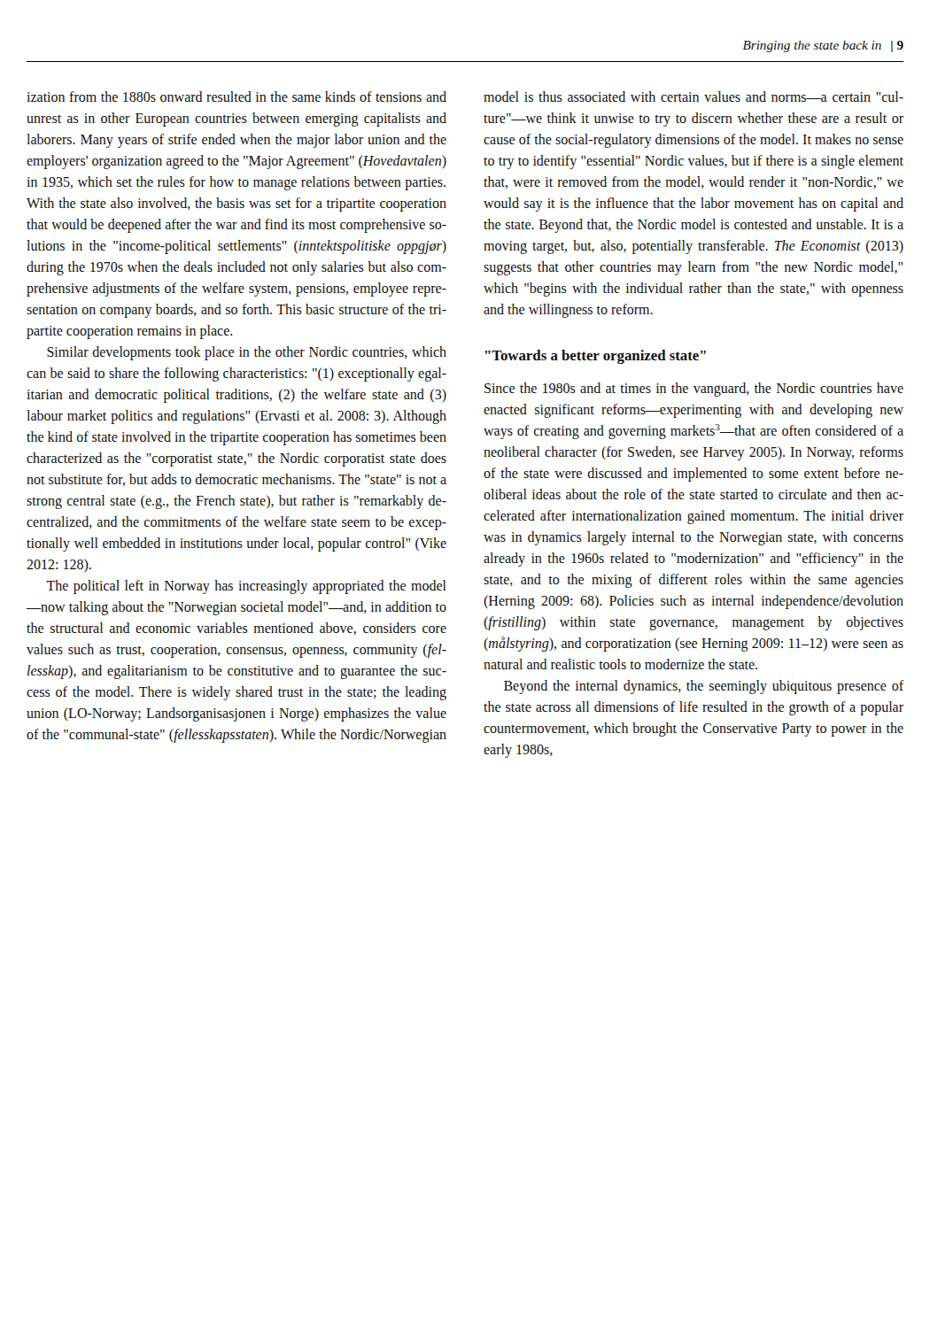Bringing the state back in | 9
ization from the 1880s onward resulted in the same kinds of tensions and unrest as in other European countries between emerging capitalists and laborers. Many years of strife ended when the major labor union and the employers' organization agreed to the "Major Agreement" (Hovedavtalen) in 1935, which set the rules for how to manage relations between parties. With the state also involved, the basis was set for a tripartite cooperation that would be deepened after the war and find its most comprehensive solutions in the "income-political settlements" (inntektspolitiske oppgjør) during the 1970s when the deals included not only salaries but also comprehensive adjustments of the welfare system, pensions, employee representation on company boards, and so forth. This basic structure of the tripartite cooperation remains in place.
Similar developments took place in the other Nordic countries, which can be said to share the following characteristics: "(1) exceptionally egalitarian and democratic political traditions, (2) the welfare state and (3) labour market politics and regulations" (Ervasti et al. 2008: 3). Although the kind of state involved in the tripartite cooperation has sometimes been characterized as the "corporatist state," the Nordic corporatist state does not substitute for, but adds to democratic mechanisms. The "state" is not a strong central state (e.g., the French state), but rather is "remarkably decentralized, and the commitments of the welfare state seem to be exceptionally well embedded in institutions under local, popular control" (Vike 2012: 128).
The political left in Norway has increasingly appropriated the model—now talking about the "Norwegian societal model"—and, in addition to the structural and economic variables mentioned above, considers core values such as trust, cooperation, consensus, openness, community (fellesskap), and egalitarianism to be constitutive and to guarantee the success of the model. There is widely shared trust in the state; the leading union (LO-Norway; Landsorganisasjonen i Norge) emphasizes the value of the "communal-state" (fellesskapsstaten). While the Nordic/Norwegian model is thus associated with certain values and norms—a certain "culture"—we think it unwise to try to discern whether these are a result or cause of the social-regulatory dimensions of the model. It makes no sense to try to identify "essential" Nordic values, but if there is a single element that, were it removed from the model, would render it "non-Nordic," we would say it is the influence that the labor movement has on capital and the state. Beyond that, the Nordic model is contested and unstable. It is a moving target, but, also, potentially transferable. The Economist (2013) suggests that other countries may learn from "the new Nordic model," which "begins with the individual rather than the state," with openness and the willingness to reform.
"Towards a better organized state"
Since the 1980s and at times in the vanguard, the Nordic countries have enacted significant reforms—experimenting with and developing new ways of creating and governing markets3—that are often considered of a neoliberal character (for Sweden, see Harvey 2005). In Norway, reforms of the state were discussed and implemented to some extent before neoliberal ideas about the role of the state started to circulate and then accelerated after internationalization gained momentum. The initial driver was in dynamics largely internal to the Norwegian state, with concerns already in the 1960s related to "modernization" and "efficiency" in the state, and to the mixing of different roles within the same agencies (Herning 2009: 68). Policies such as internal independence/devolution (fristilling) within state governance, management by objectives (målstyring), and corporatization (see Herning 2009: 11–12) were seen as natural and realistic tools to modernize the state.
Beyond the internal dynamics, the seemingly ubiquitous presence of the state across all dimensions of life resulted in the growth of a popular countermovement, which brought the Conservative Party to power in the early 1980s,